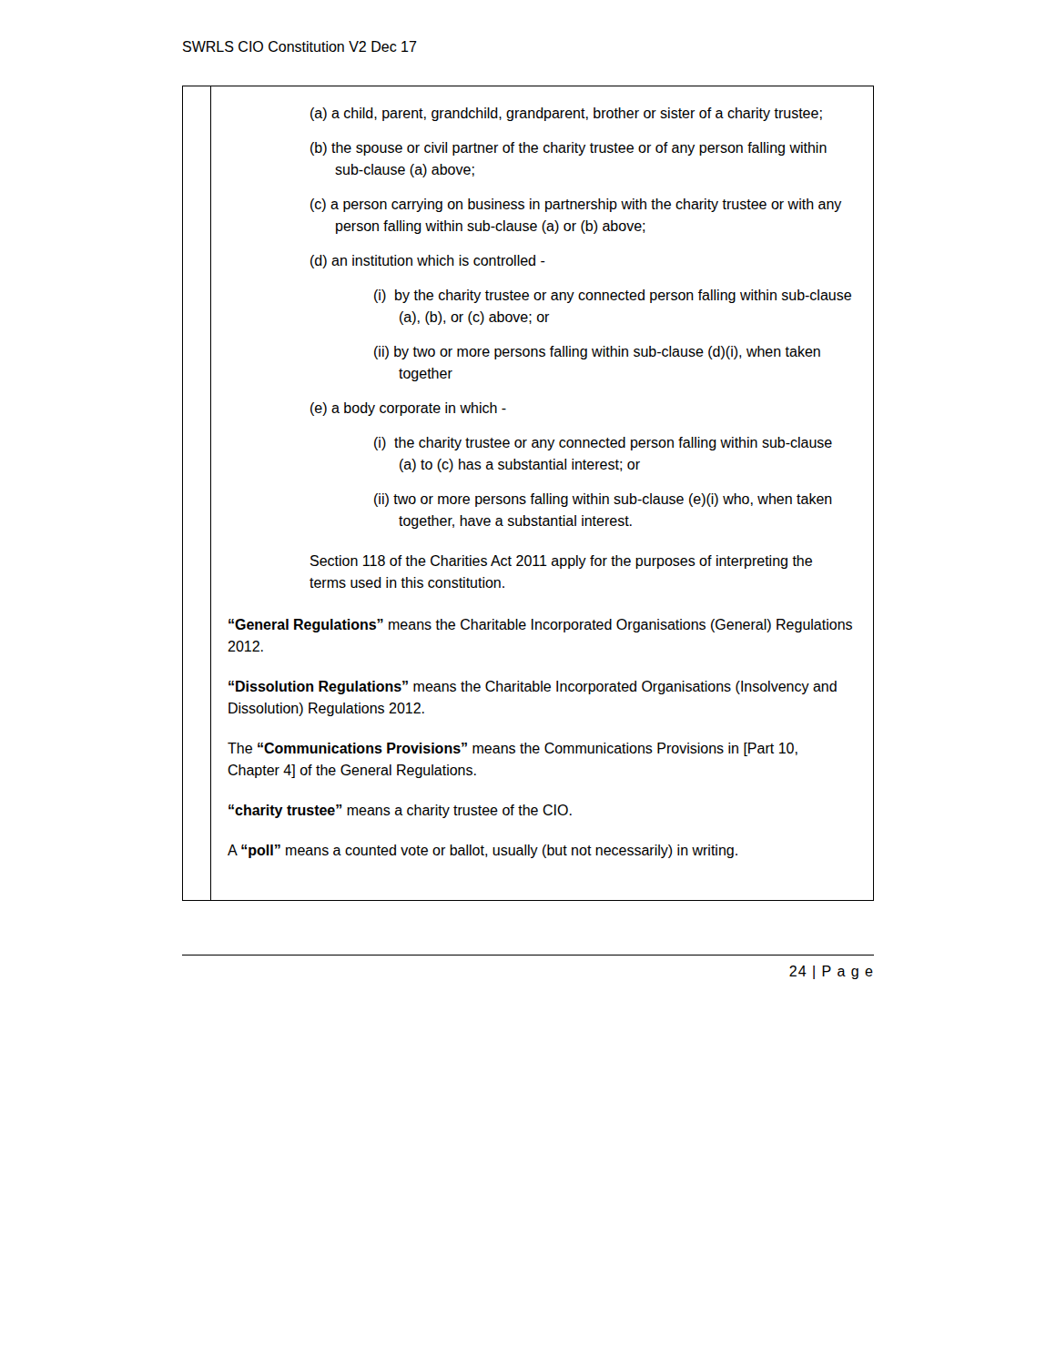SWRLS CIO Constitution V2 Dec 17
(a) a child, parent, grandchild, grandparent, brother or sister of a charity trustee;
(b) the spouse or civil partner of the charity trustee or of any person falling within sub-clause (a) above;
(c) a person carrying on business in partnership with the charity trustee or with any person falling within sub-clause (a) or (b) above;
(d) an institution which is controlled -
(i) by the charity trustee or any connected person falling within sub-clause (a), (b), or (c) above; or
(ii) by two or more persons falling within sub-clause (d)(i), when taken together
(e) a body corporate in which -
(i) the charity trustee or any connected person falling within sub-clause (a) to (c) has a substantial interest; or
(ii) two or more persons falling within sub-clause (e)(i) who, when taken together, have a substantial interest.
Section 118 of the Charities Act 2011 apply for the purposes of interpreting the terms used in this constitution.
“General Regulations” means the Charitable Incorporated Organisations (General) Regulations 2012.
“Dissolution Regulations” means the Charitable Incorporated Organisations (Insolvency and Dissolution) Regulations 2012.
The “Communications Provisions” means the Communications Provisions in [Part 10, Chapter 4] of the General Regulations.
“charity trustee” means a charity trustee of the CIO.
A “poll” means a counted vote or ballot, usually (but not necessarily) in writing.
24 | P a g e